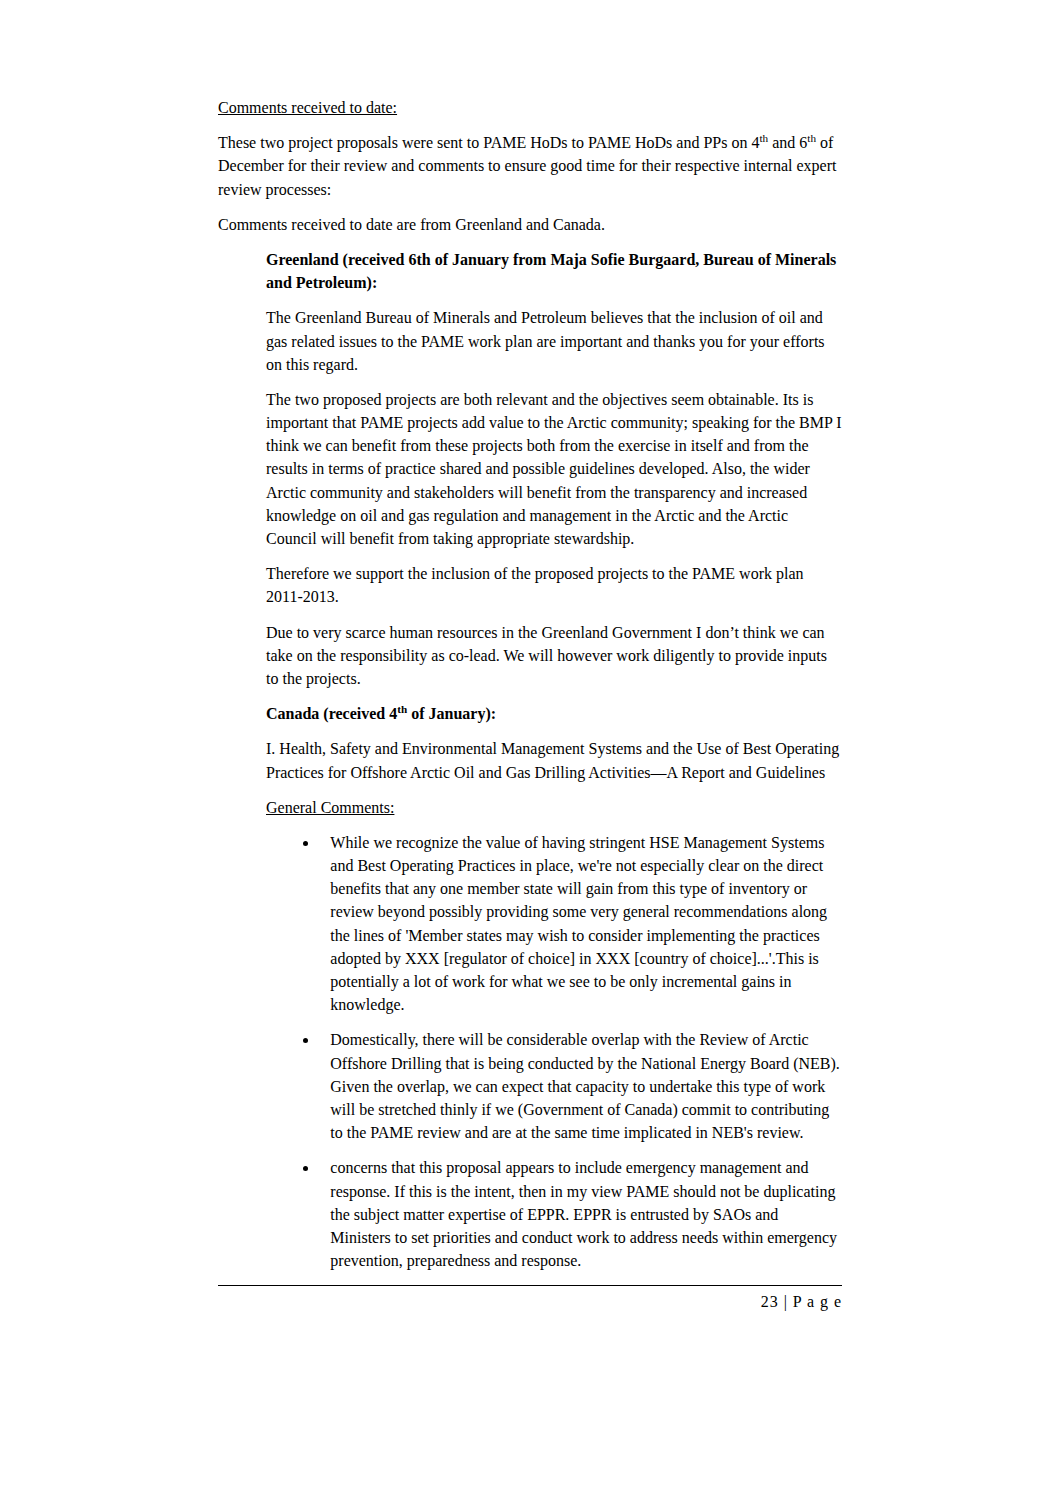Comments received to date:
These two project proposals were sent to PAME HoDs to PAME HoDs and PPs on 4th and 6th of December for their review and comments to ensure good time for their respective internal expert review processes:
Comments received to date are from Greenland and Canada.
Greenland (received 6th of January from Maja Sofie Burgaard, Bureau of Minerals and Petroleum):
The Greenland Bureau of Minerals and Petroleum believes that the inclusion of oil and gas related issues to the PAME work plan are important and thanks you for your efforts on this regard.
The two proposed projects are both relevant and the objectives seem obtainable. Its is important that PAME projects add value to the Arctic community; speaking for the BMP I think we can benefit from these projects both from the exercise in itself and from the results in terms of practice shared and possible guidelines developed. Also, the wider Arctic community and stakeholders will benefit from the transparency and increased knowledge on oil and gas regulation and management in the Arctic and the Arctic Council will benefit from taking appropriate stewardship.
Therefore we support the inclusion of the proposed projects to the PAME work plan 2011-2013.
Due to very scarce human resources in the Greenland Government I don’t think we can take on the responsibility as co-lead. We will however work diligently to provide inputs to the projects.
Canada (received 4th of January):
I. Health, Safety and Environmental Management Systems and the Use of Best Operating Practices for Offshore Arctic Oil and Gas Drilling Activities—A Report and Guidelines
General Comments:
While we recognize the value of having stringent HSE Management Systems and Best Operating Practices in place, we're not especially clear on the direct benefits that any one member state will gain from this type of inventory or review beyond possibly providing some very general recommendations along the lines of 'Member states may wish to consider implementing the practices adopted by XXX [regulator of choice] in XXX [country of choice]...'.This is potentially a lot of work for what we see to be only incremental gains in knowledge.
Domestically, there will be considerable overlap with the Review of Arctic Offshore Drilling that is being conducted by the National Energy Board (NEB). Given the overlap, we can expect that capacity to undertake this type of work will be stretched thinly if we (Government of Canada) commit to contributing to the PAME review and are at the same time implicated in NEB's review.
concerns that this proposal appears to include emergency management and response. If this is the intent, then in my view PAME should not be duplicating the subject matter expertise of EPPR. EPPR is entrusted by SAOs and Ministers to set priorities and conduct work to address needs within emergency prevention, preparedness and response.
23 | P a g e